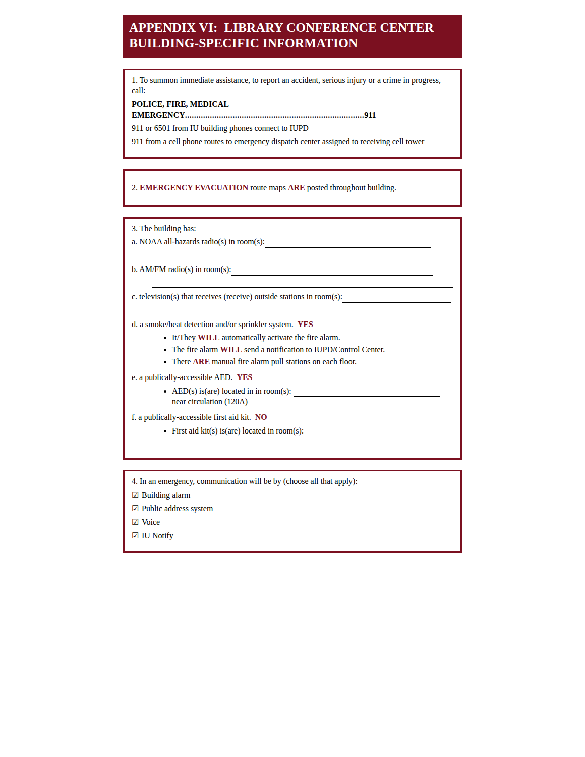APPENDIX VI: LIBRARY CONFERENCE CENTER BUILDING-SPECIFIC INFORMATION
1. To summon immediate assistance, to report an accident, serious injury or a crime in progress, call:
POLICE, FIRE, MEDICAL EMERGENCY............................................................................... 911
911 or 6501 from IU building phones connect to IUPD
911 from a cell phone routes to emergency dispatch center assigned to receiving cell tower
2. EMERGENCY EVACUATION route maps ARE posted throughout building.
3. The building has:
a. NOAA all-hazards radio(s) in room(s):
b. AM/FM radio(s) in room(s):
c. television(s) that receives (receive) outside stations in room(s):
d. a smoke/heat detection and/or sprinkler system. YES
It/They WILL automatically activate the fire alarm.
The fire alarm WILL send a notification to IUPD/Control Center.
There ARE manual fire alarm pull stations on each floor.
e. a publically-accessible AED. YES
AED(s) is(are) located in in room(s):
near circulation (120A)
f. a publically-accessible first aid kit. NO
First aid kit(s) is(are) located in room(s):
4. In an emergency, communication will be by (choose all that apply):
☑Building alarm
☑Public address system
☑Voice
☑IU Notify